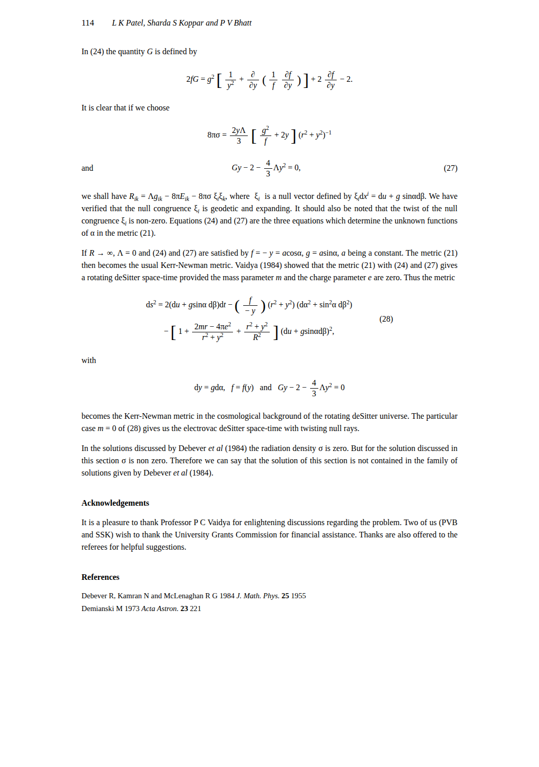114 L K Patel, Sharda S Koppar and P V Bhatt
In (24) the quantity G is defined by
2fG = g2 [ 1 y2 + ∂∂y ( 1 f ∂f∂y ) ] + 2 ∂f∂y − 2.
It is clear that if we choose
8πσ = 2y Λ 3 [ g2 f + 2y ] (r2 + y2)−1
and
Gy − 2 − 43 Λy2 = 0,
(27)
we shall have Rik = Λgik − 8πEik − 8πσ ξiξk, where ξi is a null vector defined by ξidxi = du + g sinαdβ. We have verified that the null congruence ξi is geodetic and expanding. It should also be noted that the twist of the null congruence ξi is non-zero. Equations (24) and (27) are the three equations which determine the unknown functions of α in the metric (21).
If R → ∞, Λ = 0 and (24) and (27) are satisfied by f = − y = acosα, g = asinα, a being a constant. The metric (21) then becomes the usual Kerr-Newman metric. Vaidya (1984) showed that the metric (21) with (24) and (27) gives a rotating deSitter space-time provided the mass parameter m and the charge parameter e are zero. Thus the metric
ds2 = 2(du + gsinα dβ)dt − ( f− y ) (r2 + y2) (dα2 + sin2α dβ2)
− [ 1 + 2mr − 4πe2 r2 + y2 + r2 + y2 R2 ] (du + gsinαdβ)2,
(28)
with
dy = gdα, f = f(y) and Gy − 2 − 43 Λy2 = 0
becomes the Kerr-Newman metric in the cosmological background of the rotating deSitter universe. The particular case m = 0 of (28) gives us the electrovac deSitter space-time with twisting null rays.
In the solutions discussed by Debever et al (1984) the radiation density σ is zero. But for the solution discussed in this section σ is non zero. Therefore we can say that the solution of this section is not contained in the family of solutions given by Debever et al (1984).
Acknowledgements
It is a pleasure to thank Professor P C Vaidya for enlightening discussions regarding the problem. Two of us (PVB and SSK) wish to thank the University Grants Commission for financial assistance. Thanks are also offered to the referees for helpful suggestions.
References
Debever R, Kamran N and McLenaghan R G 1984 J. Math. Phys. 25 1955
Demianski M 1973 Acta Astron. 23 221